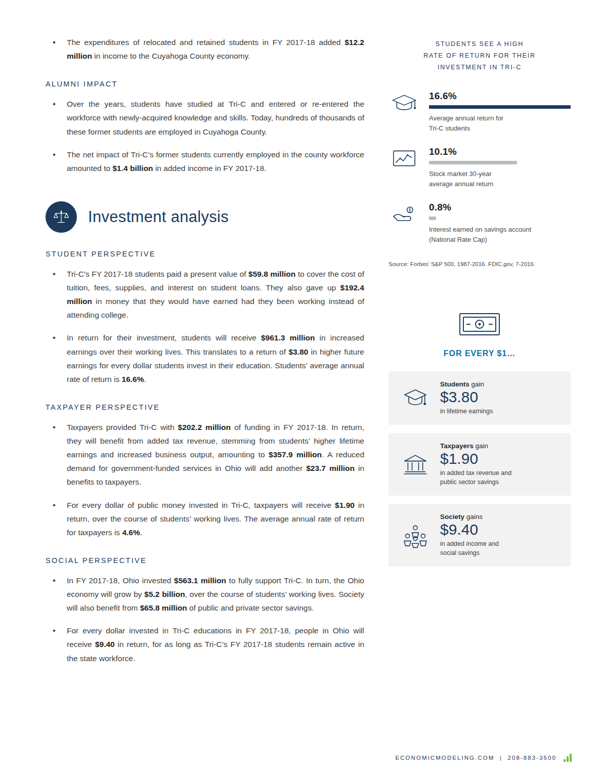The expenditures of relocated and retained students in FY 2017-18 added $12.2 million in income to the Cuyahoga County economy.
Alumni impact
Over the years, students have studied at Tri-C and entered or re-entered the workforce with newly-acquired knowledge and skills. Today, hundreds of thousands of these former students are employed in Cuyahoga County.
The net impact of Tri-C’s former students currently employed in the county workforce amounted to $1.4 billion in added income in FY 2017-18.
Investment analysis
Student perspective
Tri-C’s FY 2017-18 students paid a present value of $59.8 million to cover the cost of tuition, fees, supplies, and interest on student loans. They also gave up $192.4 million in money that they would have earned had they been working instead of attending college.
In return for their investment, students will receive $961.3 million in increased earnings over their working lives. This translates to a return of $3.80 in higher future earnings for every dollar students invest in their education. Students’ average annual rate of return is 16.6%.
Taxpayer perspective
Taxpayers provided Tri-C with $202.2 million of funding in FY 2017-18. In return, they will benefit from added tax revenue, stemming from students’ higher lifetime earnings and increased business output, amounting to $357.9 million. A reduced demand for government-funded services in Ohio will add another $23.7 million in benefits to taxpayers.
For every dollar of public money invested in Tri-C, taxpayers will receive $1.90 in return, over the course of students’ working lives. The average annual rate of return for taxpayers is 4.6%.
Social perspective
In FY 2017-18, Ohio invested $563.1 million to fully support Tri-C. In turn, the Ohio economy will grow by $5.2 billion, over the course of students’ working lives. Society will also benefit from $65.8 million of public and private sector savings.
For every dollar invested in Tri-C educations in FY 2017-18, people in Ohio will receive $9.40 in return, for as long as Tri-C’s FY 2017-18 students remain active in the state workforce.
Students see a high
rate of return for their
investment in Tri-C
16.6%
Average annual return for
Tri-C students
10.1%
Stock market 30-year
average annual return
0.8%
Interest earned on savings account
(National Rate Cap)
Source: Forbes’ S&P 500, 1987-2016. FDIC.gov, 7-2016.
FOR EVERY $1…
Students gain
$3.80
in lifetime earnings
Taxpayers gain
$1.90
in added tax revenue and
public sector savings
Society gains
$9.40
in added income and
social savings
ECONOMICMODELING.COM | 208-883-3500